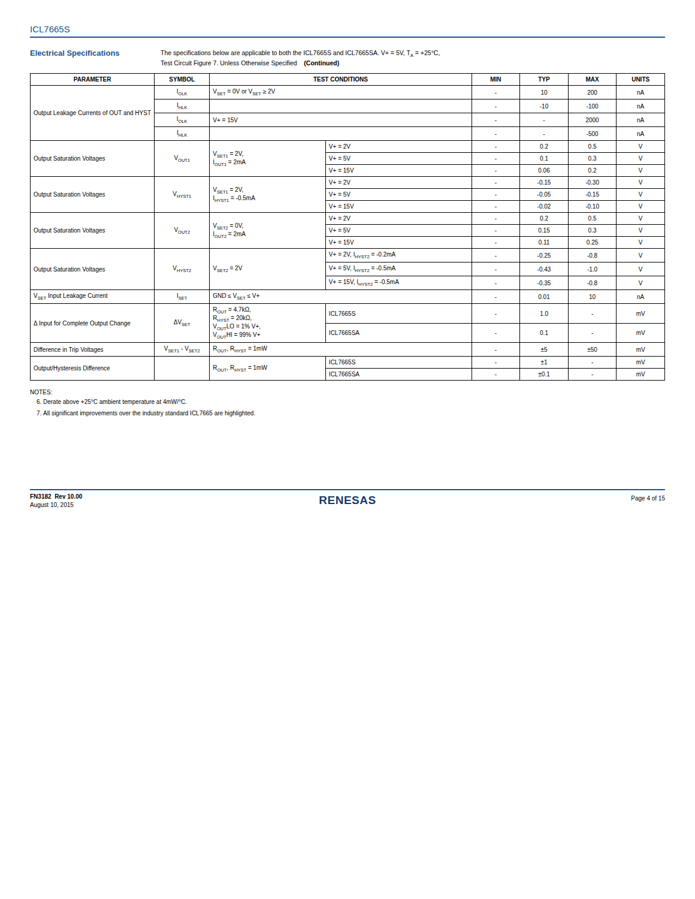ICL7665S
Electrical Specifications The specifications below are applicable to both the ICL7665S and ICL7665SA. V+ = 5V, TA = +25°C,
Test Circuit Figure 7. Unless Otherwise Specified (Continued)
| PARAMETER | SYMBOL | TEST CONDITIONS | MIN | TYP | MAX | UNITS |
| --- | --- | --- | --- | --- | --- | --- |
| Output Leakage Currents of OUT and HYST | I OLK | V SET = 0V or V SET ≥ 2V | - | 10 | 200 | nA |
| I HLK | | - | -10 | -100 | nA |
| I OLK | V+ = 15V | - | - | 2000 | nA |
| I HLK | | - | - | -500 | nA |
| Output Saturation Voltages | V OUT1 | V SET1 = 2V, I OUT1 = 2mA | V+ = 2V | - | 0.2 | 0.5 | V |
| V+ = 5V | - | 0.1 | 0.3 | V |
| V+ = 15V | - | 0.06 | 0.2 | V |
| Output Saturation Voltages | V HYST1 | V SET1 = 2V, I HYST1 = -0.5mA | V+ = 2V | - | -0.15 | -0.30 | V |
| V+ = 5V | - | -0.05 | -0.15 | V |
| V+ = 15V | - | -0.02 | -0.10 | V |
| Output Saturation Voltages | V OUT2 | V SET2 = 0V, I OUT2 = 2mA | V+ = 2V | - | 0.2 | 0.5 | V |
| V+ = 5V | - | 0.15 | 0.3 | V |
| V+ = 15V | - | 0.11 | 0.25 | V |
| Output Saturation Voltages | V HYST2 | V SET2 = 2V | V+ = 2V, I HYST2 = -0.2mA | - | -0.25 | -0.8 | V |
| V+ = 5V, I HYST2 = -0.5mA | - | -0.43 | -1.0 | V |
| V+ = 15V, I HYST2 = -0.5mA | - | -0.35 | -0.8 | V |
| V SET Input Leakage Current | I SET | GND ≤ V SET ≤ V+ | - | 0.01 | 10 | nA |
| Δ Input for Complete Output Change | ΔV SET | R OUT = 4.7kΩ, R HYST = 20kΩ, V OUT LO = 1% V+, V OUT HI = 99% V+ | ICL7665S | - | 1.0 | - | mV |
| ICL7665SA | - | 0.1 | - | mV |
| Difference in Trip Voltages | V SET1 - V SET2 | R OUT , R HYST = 1mW | - | ±5 | ±50 | mV |
| Output/Hysteresis Difference | | R OUT , R HYST = 1mW | ICL7665S | - | ±1 | - | mV |
| ICL7665SA | - | ±0.1 | - | mV |
NOTES:
Derate above +25°C ambient temperature at 4mW/°C.
All significant improvements over the industry standard ICL7665 are highlighted.
FN3182 Rev 10.00
August 10, 2015
RENESAS
Page 4 of 15